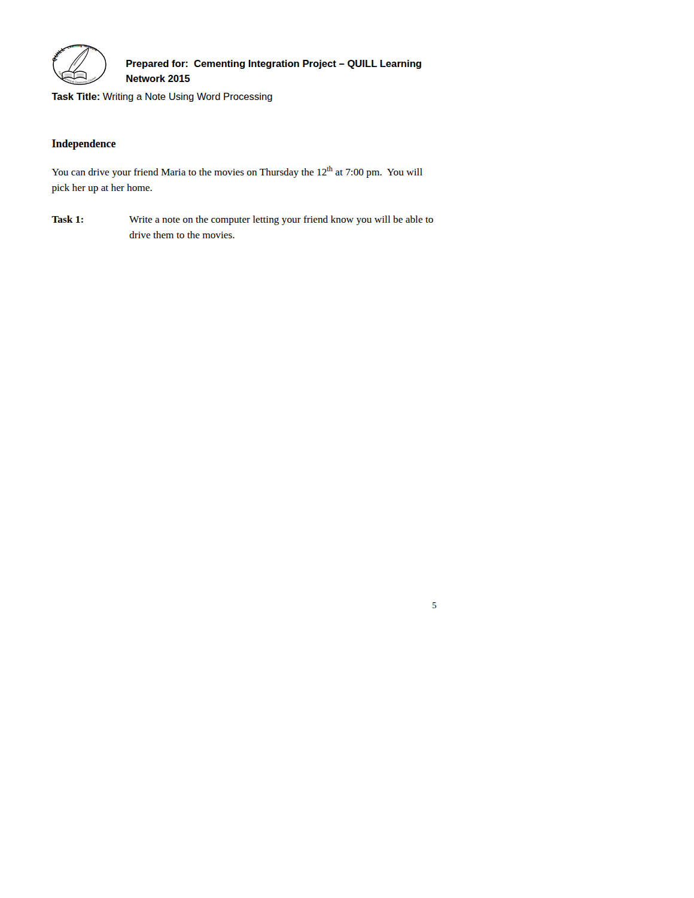QUILL Learning Network Adult Learning & Community Council
Prepared for: Cementing Integration Project – QUILL Learning Network 2015
Task Title: Writing a Note Using Word Processing
Independence
You can drive your friend Maria to the movies on Thursday the 12th at 7:00 pm. You will pick her up at her home.
Task 1:
Write a note on the computer letting your friend know you will be able to drive them to the movies.
5